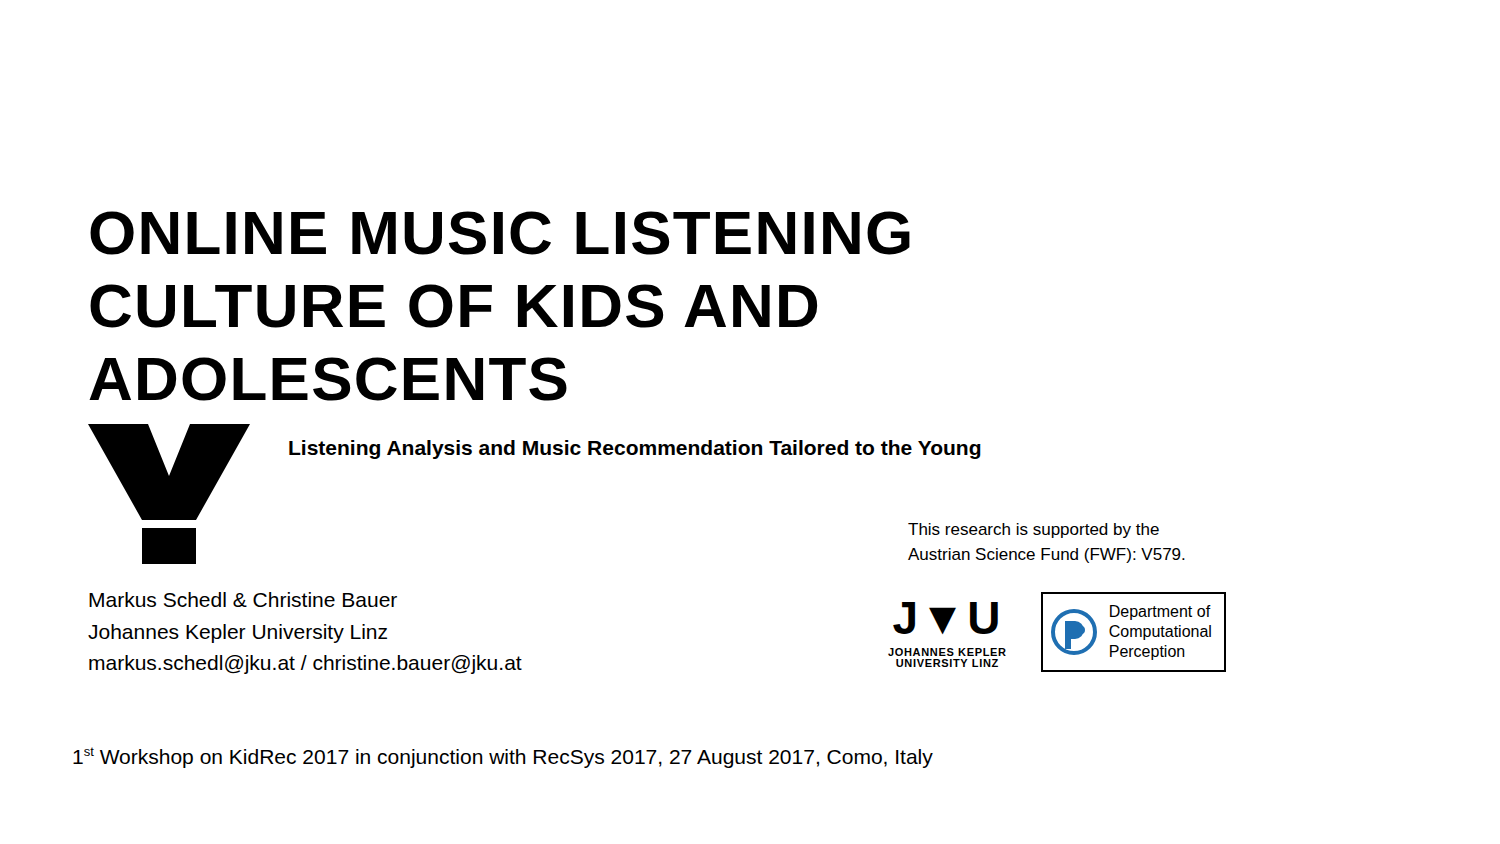Online Music Listening Culture of Kids and Adolescents
Listening Analysis and Music Recommendation Tailored to the Young
This research is supported by the
Austrian Science Fund (FWF): V579.
Markus Schedl & Christine Bauer
Johannes Kepler University Linz
markus.schedl@jku.at / christine.bauer@jku.at
J▼U JOHANNES KEPLER
UNIVERSITY LINZ
Department of
Computational
Perception
1st Workshop on KidRec 2017 in conjunction with RecSys 2017, 27 August 2017, Como, Italy